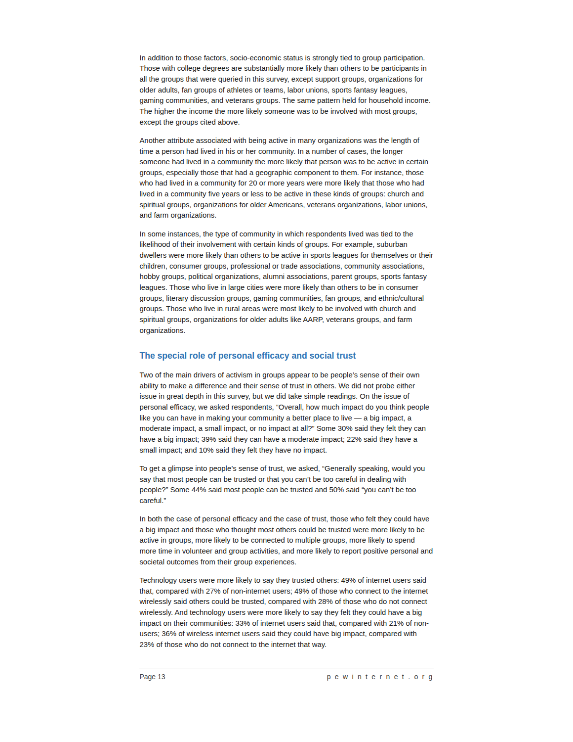In addition to those factors, socio-economic status is strongly tied to group participation. Those with college degrees are substantially more likely than others to be participants in all the groups that were queried in this survey, except support groups, organizations for older adults, fan groups of athletes or teams, labor unions, sports fantasy leagues, gaming communities, and veterans groups. The same pattern held for household income. The higher the income the more likely someone was to be involved with most groups, except the groups cited above.
Another attribute associated with being active in many organizations was the length of time a person had lived in his or her community. In a number of cases, the longer someone had lived in a community the more likely that person was to be active in certain groups, especially those that had a geographic component to them. For instance, those who had lived in a community for 20 or more years were more likely that those who had lived in a community five years or less to be active in these kinds of groups: church and spiritual groups, organizations for older Americans, veterans organizations, labor unions, and farm organizations.
In some instances, the type of community in which respondents lived was tied to the likelihood of their involvement with certain kinds of groups. For example, suburban dwellers were more likely than others to be active in sports leagues for themselves or their children, consumer groups, professional or trade associations, community associations, hobby groups, political organizations, alumni associations, parent groups, sports fantasy leagues. Those who live in large cities were more likely than others to be in consumer groups, literary discussion groups, gaming communities, fan groups, and ethnic/cultural groups. Those who live in rural areas were most likely to be involved with church and spiritual groups, organizations for older adults like AARP, veterans groups, and farm organizations.
The special role of personal efficacy and social trust
Two of the main drivers of activism in groups appear to be people’s sense of their own ability to make a difference and their sense of trust in others. We did not probe either issue in great depth in this survey, but we did take simple readings. On the issue of personal efficacy, we asked respondents, “Overall, how much impact do you think people like you can have in making your community a better place to live — a big impact, a moderate impact, a small impact, or no impact at all?” Some 30% said they felt they can have a big impact; 39% said they can have a moderate impact; 22% said they have a small impact; and 10% said they felt they have no impact.
To get a glimpse into people’s sense of trust, we asked, “Generally speaking, would you say that most people can be trusted or that you can’t be too careful in dealing with people?” Some 44% said most people can be trusted and 50% said “you can’t be too careful.”
In both the case of personal efficacy and the case of trust, those who felt they could have a big impact and those who thought most others could be trusted were more likely to be active in groups, more likely to be connected to multiple groups, more likely to spend more time in volunteer and group activities, and more likely to report positive personal and societal outcomes from their group experiences.
Technology users were more likely to say they trusted others: 49% of internet users said that, compared with 27% of non-internet users; 49% of those who connect to the internet wirelessly said others could be trusted, compared with 28% of those who do not connect wirelessly. And technology users were more likely to say they felt they could have a big impact on their communities: 33% of internet users said that, compared with 21% of non-users; 36% of wireless internet users said they could have big impact, compared with 23% of those who do not connect to the internet that way.
Page 13 p e w i n t e r n e t . o r g